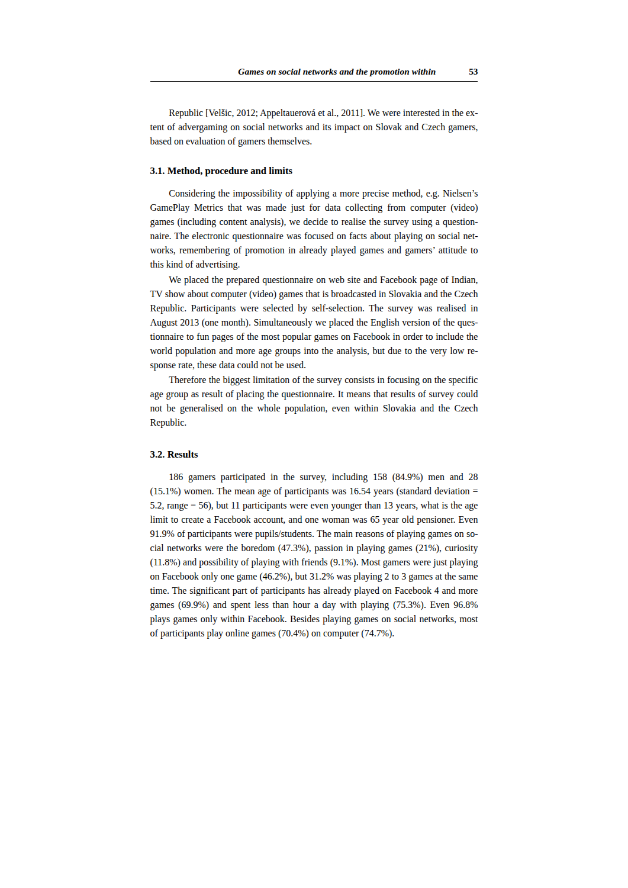Games on social networks and the promotion within 53
Republic [Velšic, 2012; Appeltauerová et al., 2011]. We were interested in the extent of advergaming on social networks and its impact on Slovak and Czech gamers, based on evaluation of gamers themselves.
3.1. Method, procedure and limits
Considering the impossibility of applying a more precise method, e.g. Nielsen’s GamePlay Metrics that was made just for data collecting from computer (video) games (including content analysis), we decide to realise the survey using a questionnaire. The electronic questionnaire was focused on facts about playing on social networks, remembering of promotion in already played games and gamers’ attitude to this kind of advertising.
We placed the prepared questionnaire on web site and Facebook page of Indian, TV show about computer (video) games that is broadcasted in Slovakia and the Czech Republic. Participants were selected by self-selection. The survey was realised in August 2013 (one month). Simultaneously we placed the English version of the questionnaire to fun pages of the most popular games on Facebook in order to include the world population and more age groups into the analysis, but due to the very low response rate, these data could not be used.
Therefore the biggest limitation of the survey consists in focusing on the specific age group as result of placing the questionnaire. It means that results of survey could not be generalised on the whole population, even within Slovakia and the Czech Republic.
3.2. Results
186 gamers participated in the survey, including 158 (84.9%) men and 28 (15.1%) women. The mean age of participants was 16.54 years (standard deviation = 5.2, range = 56), but 11 participants were even younger than 13 years, what is the age limit to create a Facebook account, and one woman was 65 year old pensioner. Even 91.9% of participants were pupils/students. The main reasons of playing games on social networks were the boredom (47.3%), passion in playing games (21%), curiosity (11.8%) and possibility of playing with friends (9.1%). Most gamers were just playing on Facebook only one game (46.2%), but 31.2% was playing 2 to 3 games at the same time. The significant part of participants has already played on Facebook 4 and more games (69.9%) and spent less than hour a day with playing (75.3%). Even 96.8% plays games only within Facebook. Besides playing games on social networks, most of participants play online games (70.4%) on computer (74.7%).